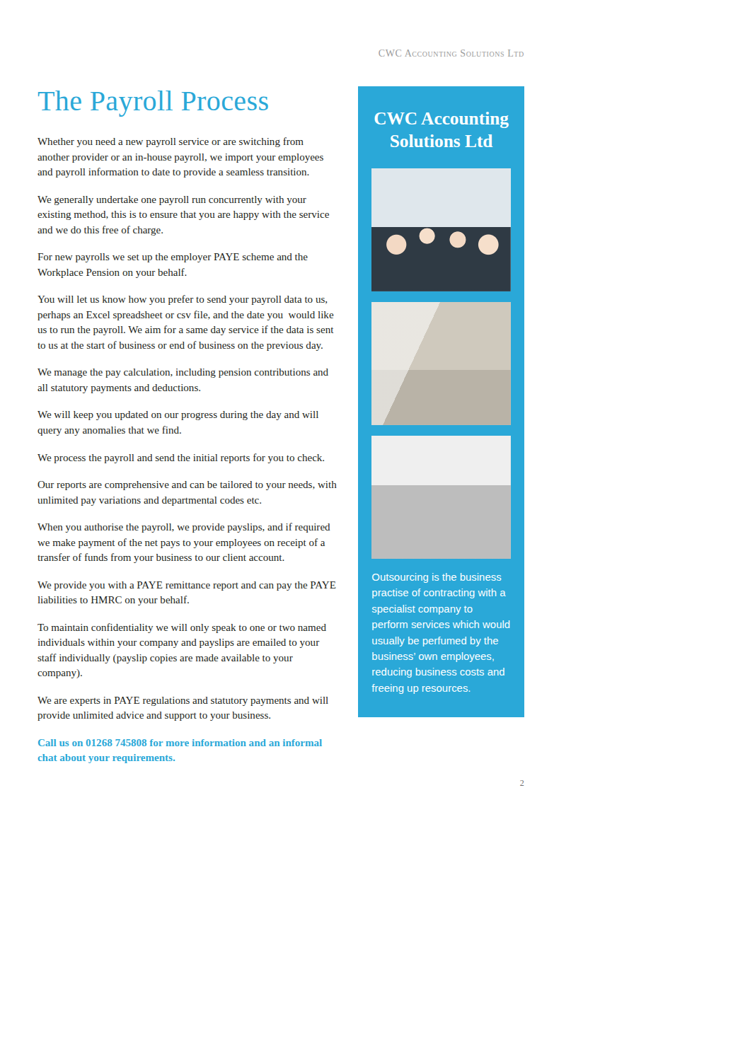CWC Accounting Solutions Ltd
The Payroll Process
Whether you need a new payroll service or are switching from another provider or an in-house payroll, we import your employees and payroll information to date to provide a seamless transition.
We generally undertake one payroll run concurrently with your existing method, this is to ensure that you are happy with the service and we do this free of charge.
For new payrolls we set up the employer PAYE scheme and the Workplace Pension on your behalf.
You will let us know how you prefer to send your payroll data to us, perhaps an Excel spreadsheet or csv file, and the date you would like us to run the payroll. We aim for a same day service if the data is sent to us at the start of business or end of business on the previous day.
We manage the pay calculation, including pension contributions and all statutory payments and deductions.
We will keep you updated on our progress during the day and will query any anomalies that we find.
We process the payroll and send the initial reports for you to check.
Our reports are comprehensive and can be tailored to your needs, with unlimited pay variations and departmental codes etc.
When you authorise the payroll, we provide payslips, and if required we make payment of the net pays to your employees on receipt of a transfer of funds from your business to our client account.
We provide you with a PAYE remittance report and can pay the PAYE liabilities to HMRC on your behalf.
To maintain confidentiality we will only speak to one or two named individuals within your company and payslips are emailed to your staff individually (payslip copies are made available to your company).
We are experts in PAYE regulations and statutory payments and will provide unlimited advice and support to your business.
Call us on 01268 745808 for more information and an informal chat about your requirements.
CWC Accounting Solutions Ltd
Outsourcing is the business practise of contracting with a specialist company to perform services which would usually be perfumed by the business’ own employees, reducing business costs and freeing up resources.
2